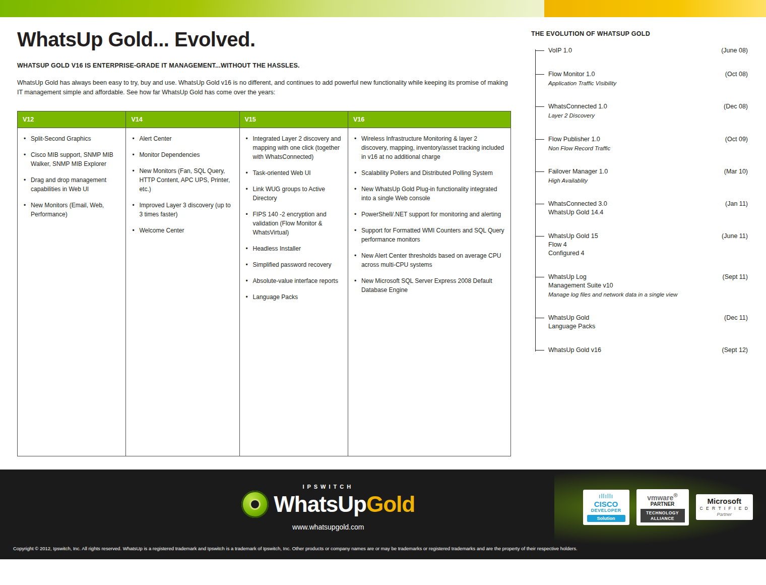WhatsUp Gold... Evolved.
WhatsUp Gold v16 is enterprise-grade IT management...without the hassles.
WhatsUp Gold has always been easy to try, buy and use. WhatsUp Gold v16 is no different, and continues to add powerful new functionality while keeping its promise of making IT management simple and affordable. See how far WhatsUp Gold has come over the years:
| V12 | V14 | V15 | V16 |
| --- | --- | --- | --- |
| Split-Second Graphics Cisco MIB support, SNMP MIB Walker, SNMP MIB Explorer Drag and drop management capabilities in Web UI New Monitors (Email, Web, Performance) | Alert Center Monitor Dependencies New Monitors (Fan, SQL Query, HTTP Content, APC UPS, Printer, etc.) Improved Layer 3 discovery (up to 3 times faster) Welcome Center | Integrated Layer 2 discovery and mapping with one click (together with WhatsConnected) Task-oriented Web UI Link WUG groups to Active Directory FIPS 140 -2 encryption and validation (Flow Monitor & WhatsVirtual) Headless Installer Simplified password recovery Absolute-value interface reports Language Packs | Wireless Infrastructure Monitoring & layer 2 discovery, mapping, inventory/asset tracking included in v16 at no additional charge Scalability Pollers and Distributed Polling System New WhatsUp Gold Plug-in functionality integrated into a single Web console PowerShell/.NET support for monitoring and alerting Support for Formatted WMI Counters and SQL Query performance monitors New Alert Center thresholds based on average CPU across multi-CPU systems New Microsoft SQL Server Express 2008 Default Database Engine |
The Evolution of WhatsUp Gold
VoIP 1.0 (June 08)
Flow Monitor 1.0 (Oct 08)
Application Traffic Visibility
WhatsConnected 1.0 (Dec 08)
Layer 2 Discovery
Flow Publisher 1.0 (Oct 09)
Non Flow Record Traffic
Failover Manager 1.0 (Mar 10)
High Availablity
WhatsConnected 3.0 (Jan 11)
WhatsUp Gold 14.4
WhatsUp Gold 15 (June 11)
Flow 4
Configured 4
WhatsUp Log (Sept 11)
Management Suite v10
Manage log files and network data in a single view
WhatsUp Gold (Dec 11)
Language Packs
WhatsUp Gold v16 (Sept 12)
IPSWITCH
Whats Up Gold
www.whatsupgold.com
ıllıllı
CISCO
DEVELOPER
Solution
vmware®
PARTNER
TECHNOLOGY
ALLIANCE
Microsoft
C E R T I F I E D
Partner
Copyright © 2012, Ipswitch, Inc. All rights reserved. WhatsUp is a registered trademark and Ipswitch is a trademark of Ipswitch, Inc. Other products or company names are or may be trademarks or registered trademarks and are the property of their respective holders.